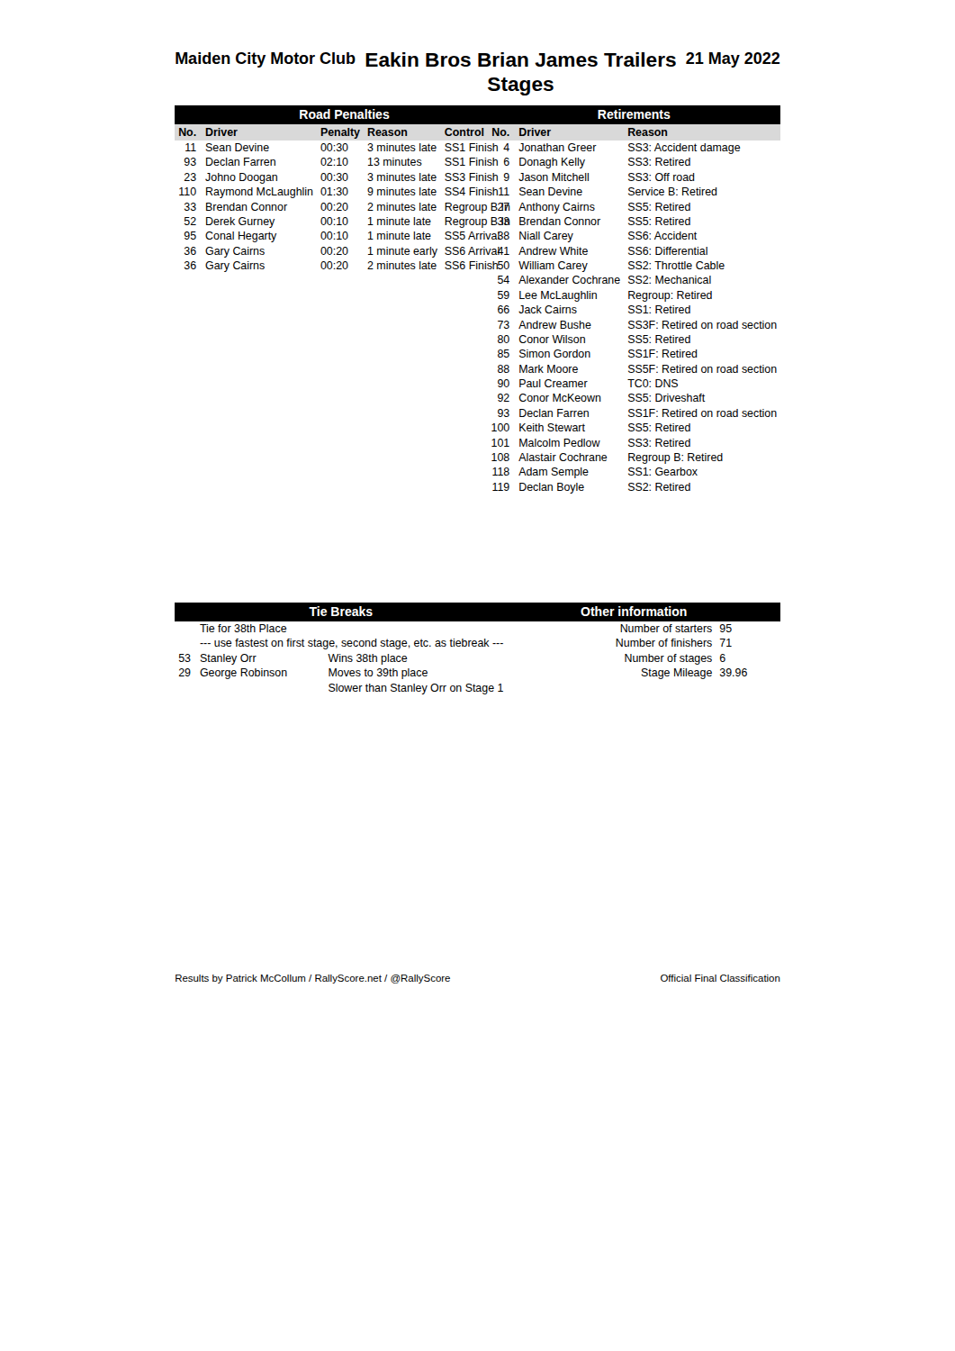Maiden City Motor Club
Eakin Bros Brian James Trailers Stages
21 May 2022
Road Penalties
| No. | Driver | Penalty | Reason | Control |
| --- | --- | --- | --- | --- |
| 11 | Sean Devine | 00:30 | 3 minutes late | SS1 Finish |
| 93 | Declan Farren | 02:10 | 13 minutes | SS1 Finish |
| 23 | Johno Doogan | 00:30 | 3 minutes late | SS3 Finish |
| 110 | Raymond McLaughlin | 01:30 | 9 minutes late | SS4 Finish |
| 33 | Brendan Connor | 00:20 | 2 minutes late | Regroup B In |
| 52 | Derek Gurney | 00:10 | 1 minute late | Regroup B In |
| 95 | Conal Hegarty | 00:10 | 1 minute late | SS5 Arrival |
| 36 | Gary Cairns | 00:20 | 1 minute early | SS6 Arrival |
| 36 | Gary Cairns | 00:20 | 2 minutes late | SS6 Finish |
Retirements
| No. | Driver | Reason |
| --- | --- | --- |
| 4 | Jonathan Greer | SS3: Accident damage |
| 6 | Donagh Kelly | SS3: Retired |
| 9 | Jason Mitchell | SS3: Off road |
| 11 | Sean Devine | Service B: Retired |
| 27 | Anthony Cairns | SS5: Retired |
| 33 | Brendan Connor | SS5: Retired |
| 38 | Niall Carey | SS6: Accident |
| 41 | Andrew White | SS6: Differential |
| 50 | William Carey | SS2: Throttle Cable |
| 54 | Alexander Cochrane | SS2: Mechanical |
| 59 | Lee McLaughlin | Regroup: Retired |
| 66 | Jack Cairns | SS1: Retired |
| 73 | Andrew Bushe | SS3F: Retired on road section |
| 80 | Conor Wilson | SS5: Retired |
| 85 | Simon Gordon | SS1F: Retired |
| 88 | Mark Moore | SS5F: Retired on road section |
| 90 | Paul Creamer | TC0: DNS |
| 92 | Conor McKeown | SS5: Driveshaft |
| 93 | Declan Farren | SS1F: Retired on road section |
| 100 | Keith Stewart | SS5: Retired |
| 101 | Malcolm Pedlow | SS3: Retired |
| 108 | Alastair Cochrane | Regroup B: Retired |
| 118 | Adam Semple | SS1: Gearbox |
| 119 | Declan Boyle | SS2: Retired |
Tie Breaks
| | Tie for 38th Place |
| | --- use fastest on first stage, second stage, etc. as tiebreak --- |
| 53 | Stanley Orr | Wins 38th place |
| 29 | George Robinson | Moves to 39th place |
| | | Slower than Stanley Orr on Stage 1 |
Other information
| Number of starters | 95 |
| Number of finishers | 71 |
| Number of stages | 6 |
| Stage Mileage | 39.96 |
Results by Patrick McCollum / RallyScore.net / @RallyScore
Official Final Classification